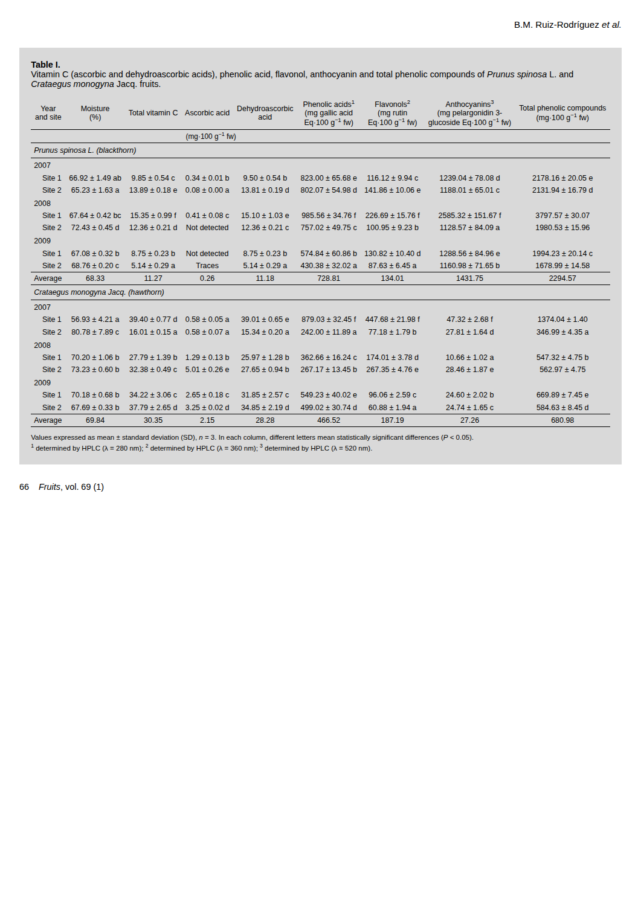B.M. Ruiz-Rodríguez et al.
Table I. Vitamin C (ascorbic and dehydroascorbic acids), phenolic acid, flavonol, anthocyanin and total phenolic compounds of Prunus spinosa L. and Crataegus monogyna Jacq. fruits.
| Year and site | Moisture (%) | Total vitamin C | Ascorbic acid | Dehydroascorbic acid | Phenolic acids 1 (mg gallic acid Eq·100 g −1 fw) | Flavonols 2 (mg rutin Eq·100 g −1 fw) | Anthocyanins 3 (mg pelargonidin 3- glucoside Eq·100 g −1 fw) | Total phenolic compounds (mg·100 g −1 fw) |
| --- | --- | --- | --- | --- | --- | --- | --- | --- |
| | | (mg·100 g −1 fw) | | | | |
| Prunus spinosa L. (blackthorn) |
| 2007 | | | | | | | | |
| Site 1 | 66.92 ± 1.49 ab | 9.85 ± 0.54 c | 0.34 ± 0.01 b | 9.50 ± 0.54 b | 823.00 ± 65.68 e | 116.12 ± 9.94 c | 1239.04 ± 78.08 d | 2178.16 ± 20.05 e |
| Site 2 | 65.23 ± 1.63 a | 13.89 ± 0.18 e | 0.08 ± 0.00 a | 13.81 ± 0.19 d | 802.07 ± 54.98 d | 141.86 ± 10.06 e | 1188.01 ± 65.01 c | 2131.94 ± 16.79 d |
| 2008 | | | | | | | | |
| Site 1 | 67.64 ± 0.42 bc | 15.35 ± 0.99 f | 0.41 ± 0.08 c | 15.10 ± 1.03 e | 985.56 ± 34.76 f | 226.69 ± 15.76 f | 2585.32 ± 151.67 f | 3797.57 ± 30.07 |
| Site 2 | 72.43 ± 0.45 d | 12.36 ± 0.21 d | Not detected | 12.36 ± 0.21 c | 757.02 ± 49.75 c | 100.95 ± 9.23 b | 1128.57 ± 84.09 a | 1980.53 ± 15.96 |
| 2009 | | | | | | | | |
| Site 1 | 67.08 ± 0.32 b | 8.75 ± 0.23 b | Not detected | 8.75 ± 0.23 b | 574.84 ± 60.86 b | 130.82 ± 10.40 d | 1288.56 ± 84.96 e | 1994.23 ± 20.14 c |
| Site 2 | 68.76 ± 0.20 c | 5.14 ± 0.29 a | Traces | 5.14 ± 0.29 a | 430.38 ± 32.02 a | 87.63 ± 6.45 a | 1160.98 ± 71.65 b | 1678.99 ± 14.58 |
| Average | 68.33 | 11.27 | 0.26 | 11.18 | 728.81 | 134.01 | 1431.75 | 2294.57 |
| Crataegus monogyna Jacq. (hawthorn) |
| 2007 | | | | | | | | |
| Site 1 | 56.93 ± 4.21 a | 39.40 ± 0.77 d | 0.58 ± 0.05 a | 39.01 ± 0.65 e | 879.03 ± 32.45 f | 447.68 ± 21.98 f | 47.32 ± 2.68 f | 1374.04 ± 1.40 |
| Site 2 | 80.78 ± 7.89 c | 16.01 ± 0.15 a | 0.58 ± 0.07 a | 15.34 ± 0.20 a | 242.00 ± 11.89 a | 77.18 ± 1.79 b | 27.81 ± 1.64 d | 346.99 ± 4.35 a |
| 2008 | | | | | | | | |
| Site 1 | 70.20 ± 1.06 b | 27.79 ± 1.39 b | 1.29 ± 0.13 b | 25.97 ± 1.28 b | 362.66 ± 16.24 c | 174.01 ± 3.78 d | 10.66 ± 1.02 a | 547.32 ± 4.75 b |
| Site 2 | 73.23 ± 0.60 b | 32.38 ± 0.49 c | 5.01 ± 0.26 e | 27.65 ± 0.94 b | 267.17 ± 13.45 b | 267.35 ± 4.76 e | 28.46 ± 1.87 e | 562.97 ± 4.75 |
| 2009 | | | | | | | | |
| Site 1 | 70.18 ± 0.68 b | 34.22 ± 3.06 c | 2.65 ± 0.18 c | 31.85 ± 2.57 c | 549.23 ± 40.02 e | 96.06 ± 2.59 c | 24.60 ± 2.02 b | 669.89 ± 7.45 e |
| Site 2 | 67.69 ± 0.33 b | 37.79 ± 2.65 d | 3.25 ± 0.02 d | 34.85 ± 2.19 d | 499.02 ± 30.74 d | 60.88 ± 1.94 a | 24.74 ± 1.65 c | 584.63 ± 8.45 d |
| Average | 69.84 | 30.35 | 2.15 | 28.28 | 466.52 | 187.19 | 27.26 | 680.98 |
Values expressed as mean ± standard deviation (SD), n = 3. In each column, different letters mean statistically significant differences (P < 0.05).
1 determined by HPLC (λ = 280 nm); 2 determined by HPLC (λ = 360 nm); 3 determined by HPLC (λ = 520 nm).
66 Fruits, vol. 69 (1)